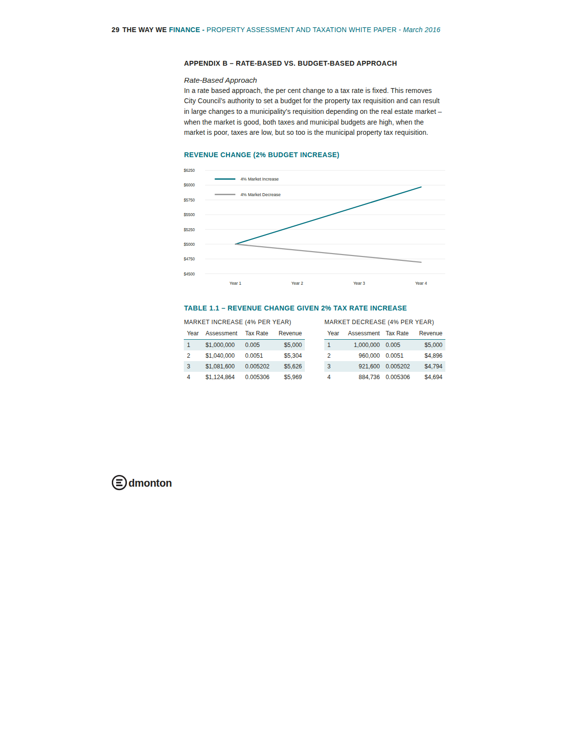29 THE WAY WE FINANCE - PROPERTY ASSESSMENT AND TAXATION WHITE PAPER - March 2016
APPENDIX B – RATE-BASED VS. BUDGET-BASED APPROACH
Rate-Based Approach
In a rate based approach, the per cent change to a tax rate is fixed. This removes City Council’s authority to set a budget for the property tax requisition and can result in large changes to a municipality’s requisition depending on the real estate market – when the market is good, both taxes and municipal budgets are high, when the market is poor, taxes are low, but so too is the municipal property tax requisition.
REVENUE CHANGE (2% BUDGET INCREASE)
$6250 $6000 $5750 $5500 $5250 $5000 $4750 $4500 4% Market Increase 4% Market Decrease Year 1 Year 2 Year 3 Year 4
TABLE 1.1 – REVENUE CHANGE GIVEN 2% TAX RATE INCREASE
MARKET INCREASE (4% PER YEAR)
| Year | Assessment | Tax Rate | Revenue |
| --- | --- | --- | --- |
| 1 | $1,000,000 | 0.005 | $5,000 |
| 2 | $1,040,000 | 0.0051 | $5,304 |
| 3 | $1,081,600 | 0.005202 | $5,626 |
| 4 | $1,124,864 | 0.005306 | $5,969 |
MARKET DECREASE (4% PER YEAR)
| Year | Assessment | Tax Rate | Revenue |
| --- | --- | --- | --- |
| 1 | 1,000,000 | 0.005 | $5,000 |
| 2 | 960,000 | 0.0051 | $4,896 |
| 3 | 921,600 | 0.005202 | $4,794 |
| 4 | 884,736 | 0.005306 | $4,694 |
dmonton